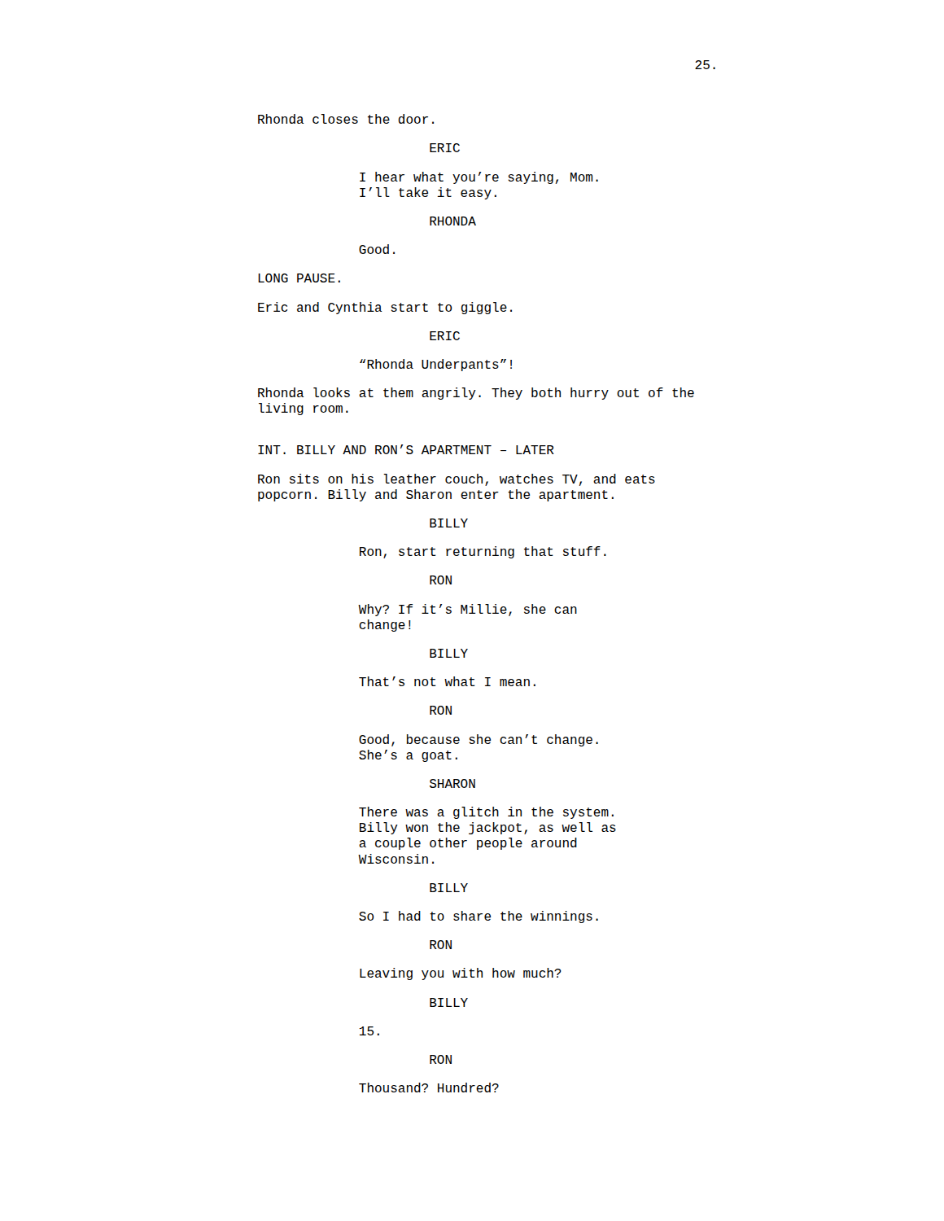25.
Rhonda closes the door.
ERIC
I hear what you’re saying, Mom. I’ll take it easy.
RHONDA
Good.
LONG PAUSE.
Eric and Cynthia start to giggle.
ERIC
“Rhonda Underpants”!
Rhonda looks at them angrily. They both hurry out of the living room.
INT. BILLY AND RON’S APARTMENT – LATER
Ron sits on his leather couch, watches TV, and eats popcorn. Billy and Sharon enter the apartment.
BILLY
Ron, start returning that stuff.
RON
Why? If it’s Millie, she can change!
BILLY
That’s not what I mean.
RON
Good, because she can’t change. She’s a goat.
SHARON
There was a glitch in the system. Billy won the jackpot, as well as a couple other people around Wisconsin.
BILLY
So I had to share the winnings.
RON
Leaving you with how much?
BILLY
15.
RON
Thousand? Hundred?